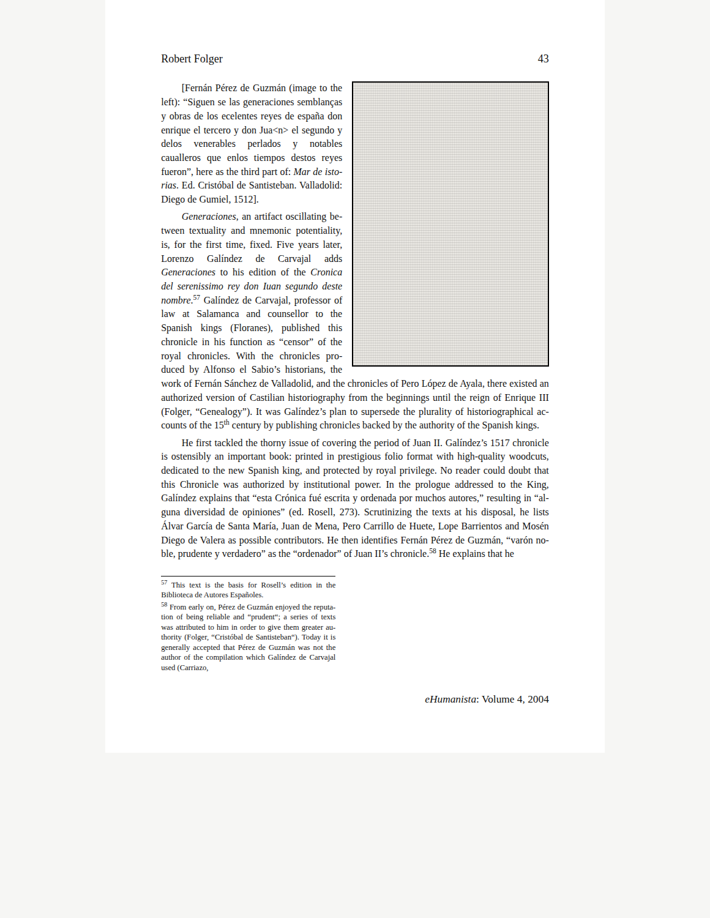Robert Folger
43
[Fernán Pérez de Guzmán (image to the left): “Siguen se las generaciones semblanças y obras de los ecelentes reyes de españa don enrique el tercero y don Jua<n> el segundo y delos venerables perlados y notables caualleros que enlos tiempos destos reyes fueron”, here as the third part of: Mar de istorias. Ed. Cristóbal de Santisteban. Valladolid: Diego de Gumiel, 1512].
Generaciones, an artifact oscillating between textuality and mnemonic potentiality, is, for the first time, fixed. Five years later, Lorenzo Galíndez de Carvajal adds Generaciones to his edition of the Cronica del serenissimo rey don Iuan segundo deste nombre.57 Galíndez de Carvajal, professor of law at Salamanca and counsellor to the Spanish kings (Floranes), published this chronicle in his function as “censor” of the royal chronicles. With the chronicles produced by Alfonso el Sabio’s historians, the work of Fernán Sánchez de Valladolid, and the chronicles of Pero López de Ayala, there existed an authorized version of Castilian historiography from the beginnings until the reign of Enrique III (Folger, “Genealogy”). It was Galíndez’s plan to supersede the plurality of historiographical accounts of the 15th century by publishing chronicles backed by the authority of the Spanish kings.
He first tackled the thorny issue of covering the period of Juan II. Galíndez’s 1517 chronicle is ostensibly an important book: printed in prestigious folio format with high-quality woodcuts, dedicated to the new Spanish king, and protected by royal privilege. No reader could doubt that this Chronicle was authorized by institutional power. In the prologue addressed to the King, Galíndez explains that “esta Crónica fué escrita y ordenada por muchos autores,” resulting in “alguna diversidad de opiniones” (ed. Rosell, 273). Scrutinizing the texts at his disposal, he lists Álvar García de Santa María, Juan de Mena, Pero Carrillo de Huete, Lope Barrientos and Mosén Diego de Valera as possible contributors. He then identifies Fernán Pérez de Guzmán, “varón noble, prudente y verdadero” as the “ordenador” of Juan II’s chronicle.58 He explains that he
57 This text is the basis for Rosell’s edition in the Biblioteca de Autores Españoles.
58 From early on, Pérez de Guzmán enjoyed the reputation of being reliable and “prudent“; a series of texts was attributed to him in order to give them greater authority (Folger, “Cristóbal de Santisteban“). Today it is generally accepted that Pérez de Guzmán was not the author of the compilation which Galíndez de Carvajal used (Carriazo,
eHumanista: Volume 4, 2004